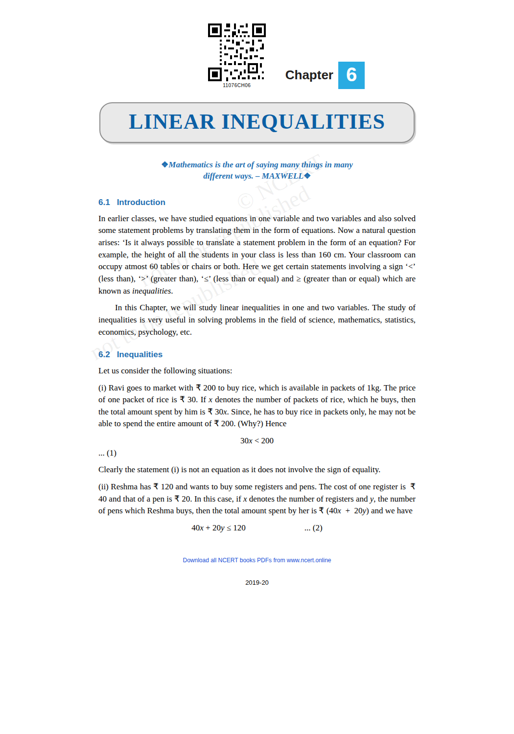© NCERT not to be republished not to be republished
11076CH06
Chapter 6
LINEAR INEQUALITIES
❖Mathematics is the art of saying many things in many
different ways. – MAXWELL❖
6.1 Introduction
In earlier classes, we have studied equations in one variable and two variables and also solved some statement problems by translating them in the form of equations. Now a natural question arises: ‘Is it always possible to translate a statement problem in the form of an equation? For example, the height of all the students in your class is less than 160 cm. Your classroom can occupy atmost 60 tables or chairs or both. Here we get certain statements involving a sign ‘<’ (less than), ‘>’ (greater than), ‘≤’ (less than or equal) and ≥ (greater than or equal) which are known as inequalities.
In this Chapter, we will study linear inequalities in one and two variables. The study of inequalities is very useful in solving problems in the field of science, mathematics, statistics, economics, psychology, etc.
6.2 Inequalities
Let us consider the following situations:
(i) Ravi goes to market with ₹ 200 to buy rice, which is available in packets of 1kg. The price of one packet of rice is ₹ 30. If x denotes the number of packets of rice, which he buys, then the total amount spent by him is ₹ 30x. Since, he has to buy rice in packets only, he may not be able to spend the entire amount of ₹ 200. (Why?) Hence
30x < 200
... (1)
Clearly the statement (i) is not an equation as it does not involve the sign of equality.
(ii) Reshma has ₹ 120 and wants to buy some registers and pens. The cost of one register is ₹ 40 and that of a pen is ₹ 20. In this case, if x denotes the number of registers and y, the number of pens which Reshma buys, then the total amount spent by her is ₹ (40x + 20y) and we have
40x + 20y ≤ 120 ... (2)
Download all NCERT books PDFs from www.ncert.online
2019-20